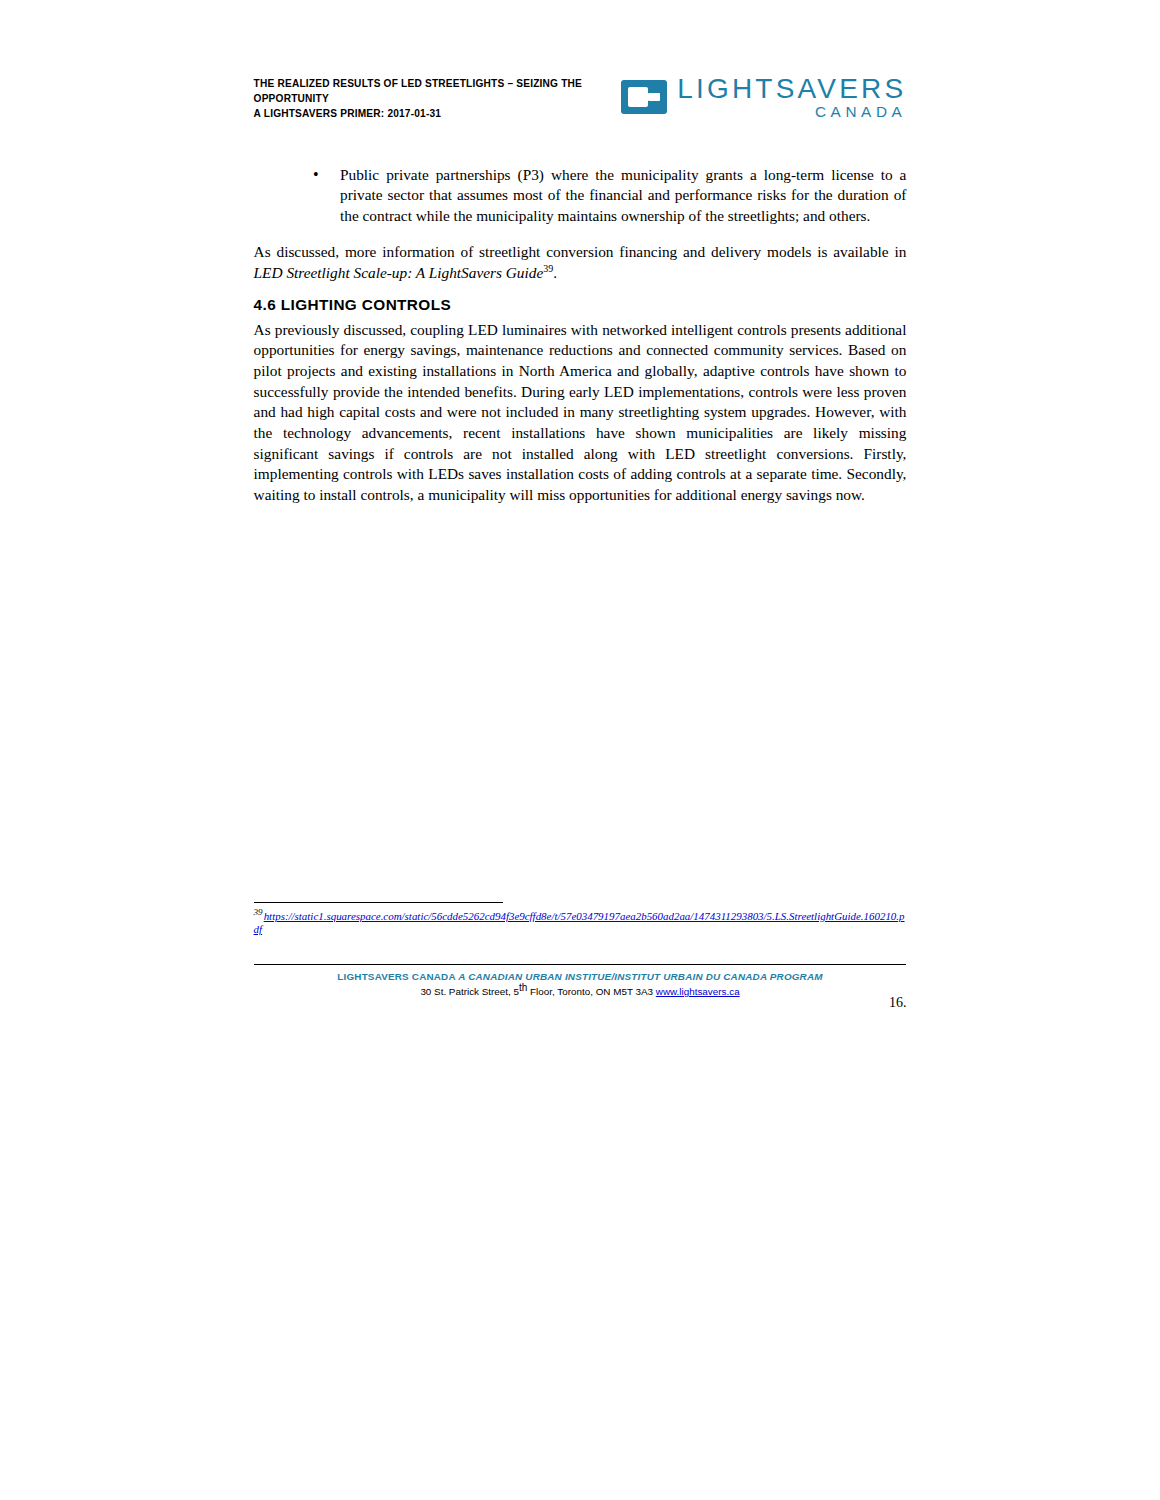THE REALIZED RESULTS OF LED STREETLIGHTS – SEIZING THE OPPORTUNITY
A LIGHTSAVERS PRIMER: 2017-01-31
LIGHTSAVERS CANADA
Public private partnerships (P3) where the municipality grants a long-term license to a private sector that assumes most of the financial and performance risks for the duration of the contract while the municipality maintains ownership of the streetlights; and others.
As discussed, more information of streetlight conversion financing and delivery models is available in LED Streetlight Scale-up: A LightSavers Guide39.
4.6 Lighting Controls
As previously discussed, coupling LED luminaires with networked intelligent controls presents additional opportunities for energy savings, maintenance reductions and connected community services. Based on pilot projects and existing installations in North America and globally, adaptive controls have shown to successfully provide the intended benefits. During early LED implementations, controls were less proven and had high capital costs and were not included in many streetlighting system upgrades. However, with the technology advancements, recent installations have shown municipalities are likely missing significant savings if controls are not installed along with LED streetlight conversions. Firstly, implementing controls with LEDs saves installation costs of adding controls at a separate time. Secondly, waiting to install controls, a municipality will miss opportunities for additional energy savings now.
39 https://static1.squarespace.com/static/56cdde5262cd94f3e9cffd8e/t/57e03479197aea2b560ad2aa/1474311293803/5.LS.StreetlightGuide.160210.pdf
LIGHTSAVERS CANADA A CANADIAN URBAN INSTITUE/INSTITUT URBAIN DU CANADA PROGRAM
30 St. Patrick Street, 5th Floor, Toronto, ON M5T 3A3 www.lightsavers.ca
16.